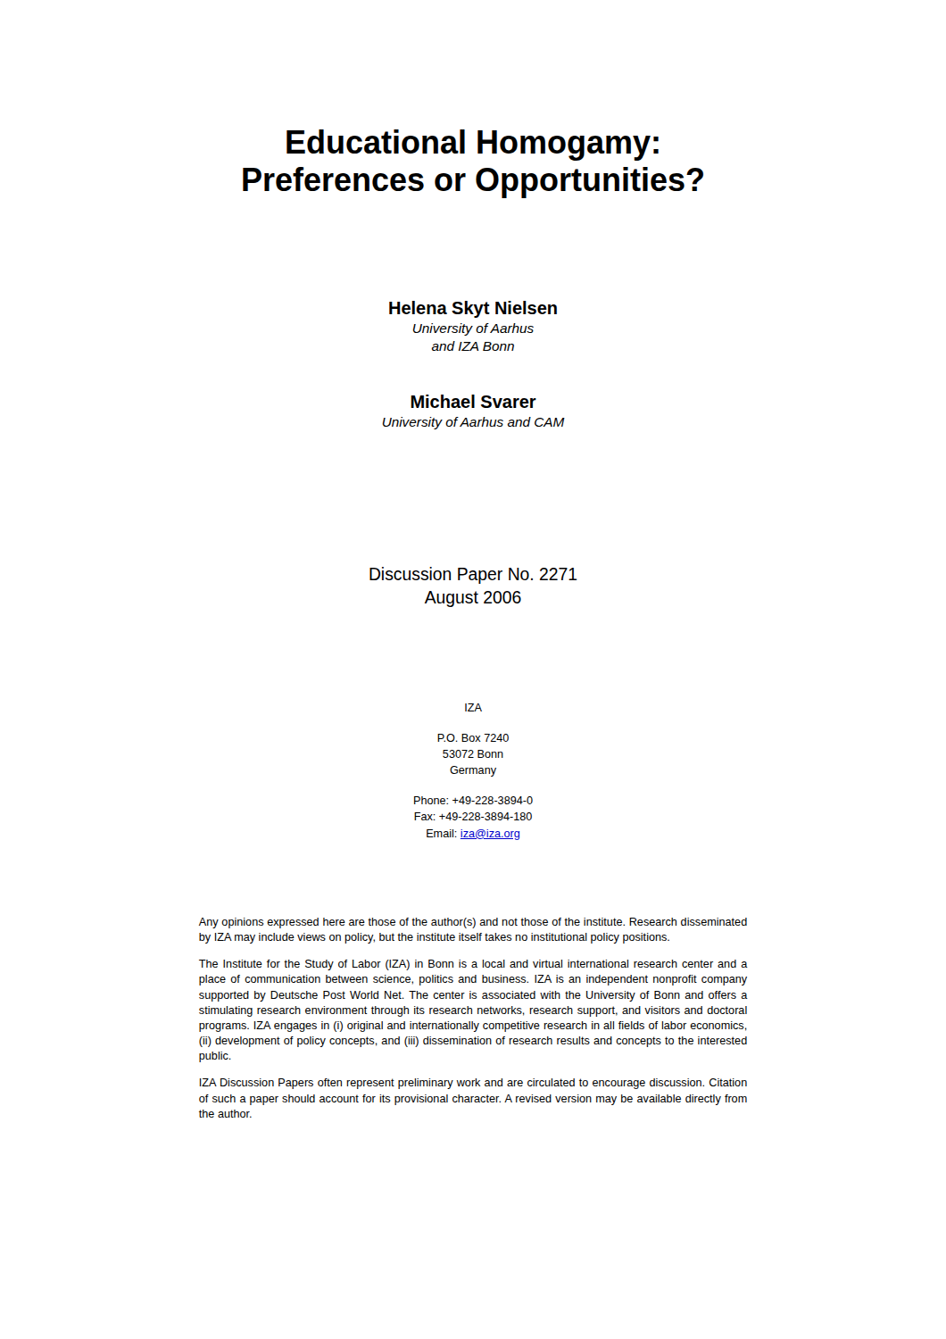Educational Homogamy:
Preferences or Opportunities?
Helena Skyt Nielsen
University of Aarhus
and IZA Bonn
Michael Svarer
University of Aarhus and CAM
Discussion Paper No. 2271
August 2006
IZA
P.O. Box 7240
53072 Bonn
Germany
Phone: +49-228-3894-0
Fax: +49-228-3894-180
Email: iza@iza.org
Any opinions expressed here are those of the author(s) and not those of the institute. Research disseminated by IZA may include views on policy, but the institute itself takes no institutional policy positions.
The Institute for the Study of Labor (IZA) in Bonn is a local and virtual international research center and a place of communication between science, politics and business. IZA is an independent nonprofit company supported by Deutsche Post World Net. The center is associated with the University of Bonn and offers a stimulating research environment through its research networks, research support, and visitors and doctoral programs. IZA engages in (i) original and internationally competitive research in all fields of labor economics, (ii) development of policy concepts, and (iii) dissemination of research results and concepts to the interested public.
IZA Discussion Papers often represent preliminary work and are circulated to encourage discussion. Citation of such a paper should account for its provisional character. A revised version may be available directly from the author.